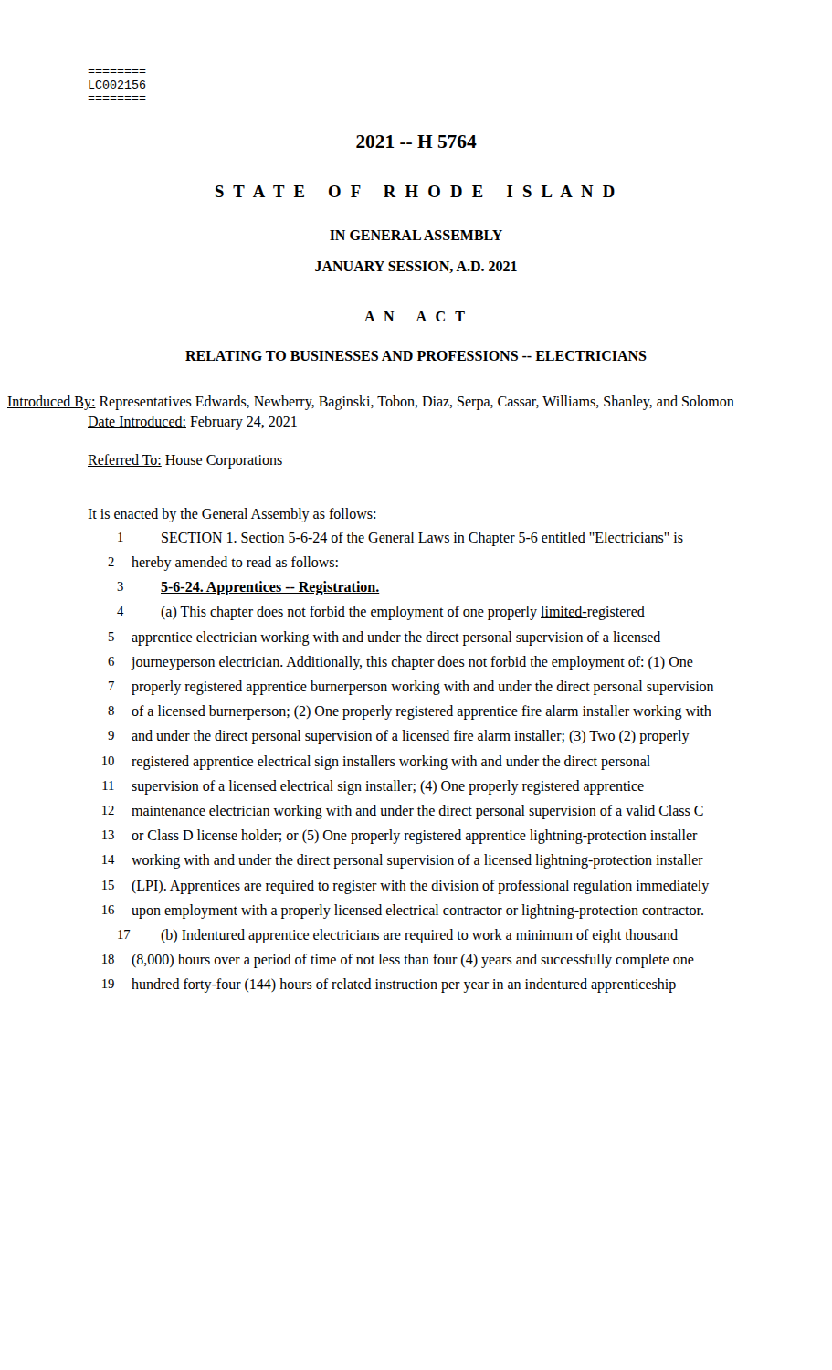========
LC002156
========
2021 -- H 5764
S T A T E O F R H O D E I S L A N D
IN GENERAL ASSEMBLY
JANUARY SESSION, A.D. 2021
A N A C T
RELATING TO BUSINESSES AND PROFESSIONS -- ELECTRICIANS
Introduced By: Representatives Edwards, Newberry, Baginski, Tobon, Diaz, Serpa, Cassar, Williams, Shanley, and Solomon
Date Introduced: February 24, 2021
Referred To: House Corporations
It is enacted by the General Assembly as follows:
SECTION 1. Section 5-6-24 of the General Laws in Chapter 5-6 entitled "Electricians" is
hereby amended to read as follows:
5-6-24. Apprentices -- Registration.
(a) This chapter does not forbid the employment of one properly limited-registered
apprentice electrician working with and under the direct personal supervision of a licensed
journeyperson electrician. Additionally, this chapter does not forbid the employment of: (1) One
properly registered apprentice burnerperson working with and under the direct personal supervision
of a licensed burnerperson; (2) One properly registered apprentice fire alarm installer working with
and under the direct personal supervision of a licensed fire alarm installer; (3) Two (2) properly
registered apprentice electrical sign installers working with and under the direct personal
supervision of a licensed electrical sign installer; (4) One properly registered apprentice
maintenance electrician working with and under the direct personal supervision of a valid Class C
or Class D license holder; or (5) One properly registered apprentice lightning-protection installer
working with and under the direct personal supervision of a licensed lightning-protection installer
(LPI). Apprentices are required to register with the division of professional regulation immediately
upon employment with a properly licensed electrical contractor or lightning-protection contractor.
(b) Indentured apprentice electricians are required to work a minimum of eight thousand
(8,000) hours over a period of time of not less than four (4) years and successfully complete one
hundred forty-four (144) hours of related instruction per year in an indentured apprenticeship